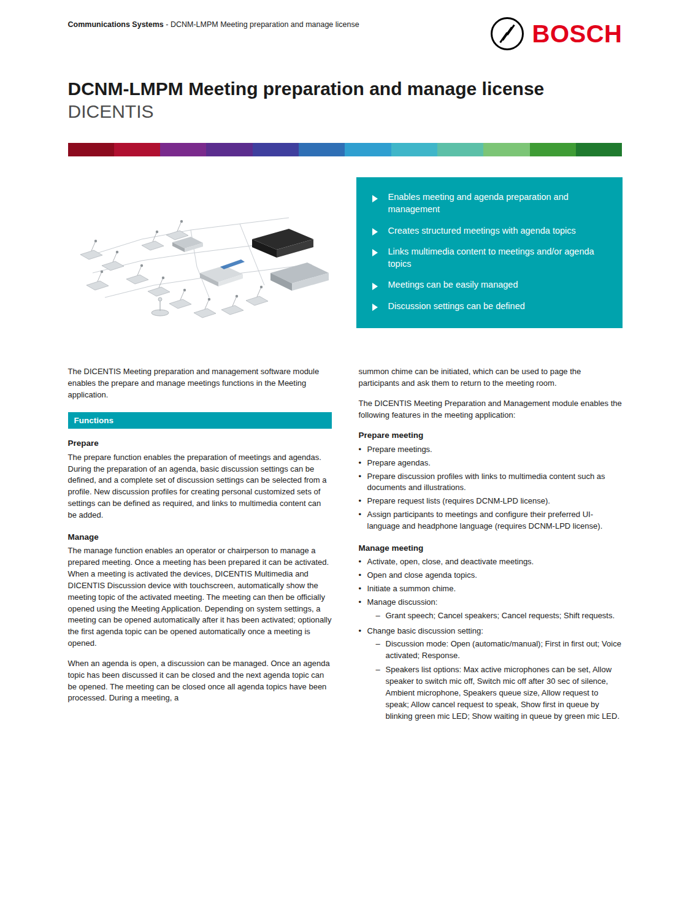Communications Systems - DCNM-LMPM Meeting preparation and manage li­cense
BOSCH
DCNM-LMPM Meeting preparation and manage license
DICENTIS
Enables meeting and agenda preparation and management
Creates structured meetings with agenda topics
Links multimedia content to meetings and/or agenda topics
Meetings can be easily managed
Discussion settings can be defined
The DICENTIS Meeting preparation and management software module enables the prepare and manage meetings functions in the Meeting application.
Functions
Prepare
The prepare function enables the preparation of meetings and agendas. During the preparation of an agenda, basic discussion settings can be defined, and a complete set of discussion settings can be selected from a profile. New discussion profiles for creating personal customized sets of settings can be defined as required, and links to multimedia content can be added.
Manage
The manage function enables an operator or chairperson to manage a prepared meeting. Once a meeting has been prepared it can be activated. When a meeting is activated the devices, DICENTIS Multimedia and DICENTIS Discussion device with touchscreen, automatically show the meeting topic of the activated meeting. The meeting can then be officially opened using the Meeting Application. Depending on system settings, a meeting can be opened automatically after it has been activated; optionally the first agenda topic can be opened automatically once a meeting is opened.
When an agenda is open, a discussion can be managed. Once an agenda topic has been discussed it can be closed and the next agenda topic can be opened. The meeting can be closed once all agenda topics have been processed. During a meeting, a
summon chime can be initiated, which can be used to page the participants and ask them to return to the meeting room.
The DICENTIS Meeting Preparation and Management module enables the following features in the meeting application:
Prepare meeting
Prepare meetings.
Prepare agendas.
Prepare discussion profiles with links to multimedia content such as documents and illustrations.
Prepare request lists (requires DCNM-LPD license).
Assign participants to meetings and configure their preferred UI-language and headphone language (requires DCNM-LPD license).
Manage meeting
Activate, open, close, and deactivate meetings.
Open and close agenda topics.
Initiate a summon chime.
Manage discussion:
Grant speech; Cancel speakers; Cancel re­quests; Shift requests.
Change basic discussion setting:
Discussion mode: Open (automatic/manual); First in first out; Voice activated; Response.
Speakers list options: Max active microphones can be set, Allow speaker to switch mic off, Switch mic off after 30 sec of silence, Ambient microphone, Speakers queue size, Allow re­quest to speak; Allow cancel request to speak, Show first in queue by blinking green mic LED; Show waiting in queue by green mic LED.